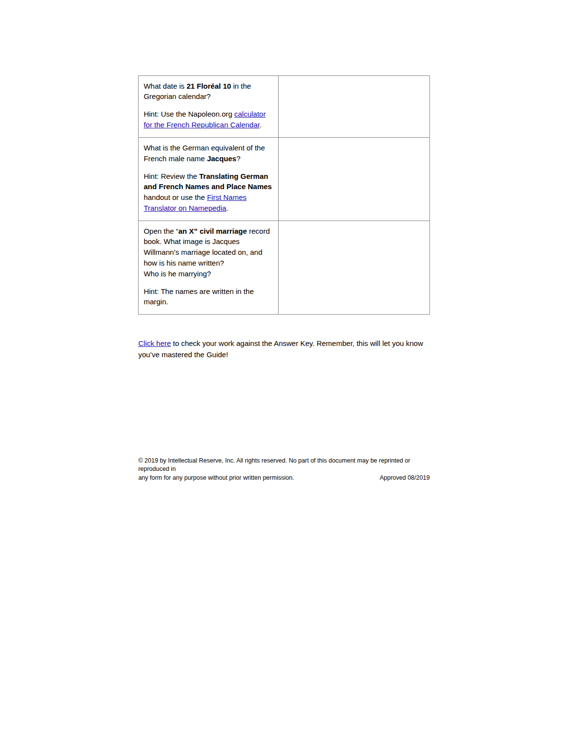| What date is 21 Floréal 10 in the Gregorian calendar? Hint: Use the Napoleon.org calculator for the French Republican Calendar . | |
| What is the German equivalent of the French male name Jacques ? Hint: Review the Translating German and French Names and Place Names handout or use the First Names Translator on Namepedia . | |
| Open the “ an X” civil marriage record book. What image is Jacques Willmann’s marriage located on, and how is his name written? Who is he marrying? Hint: The names are written in the margin. | |
Click here to check your work against the Answer Key. Remember, this will let you know you’ve mastered the Guide!
© 2019 by Intellectual Reserve, Inc. All rights reserved. No part of this document may be reprinted or reproduced in
any form for any purpose without prior written permission. Approved 08/2019